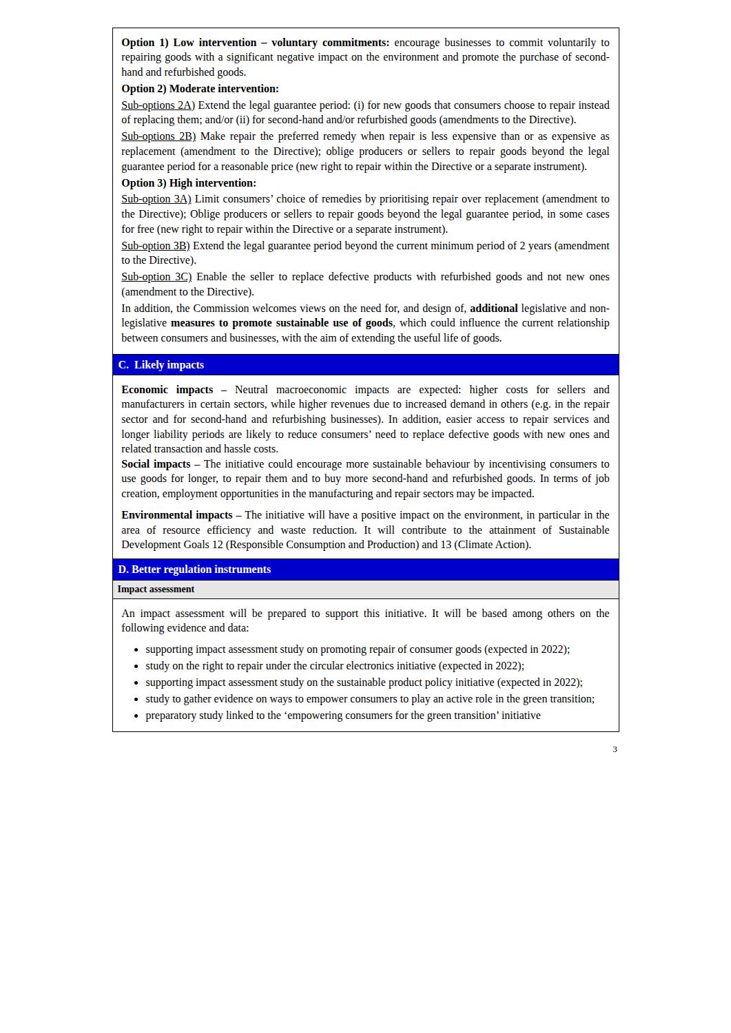Option 1) Low intervention – voluntary commitments: encourage businesses to commit voluntarily to repairing goods with a significant negative impact on the environment and promote the purchase of second-hand and refurbished goods.
Option 2) Moderate intervention:
Sub-options 2A) Extend the legal guarantee period: (i) for new goods that consumers choose to repair instead of replacing them; and/or (ii) for second-hand and/or refurbished goods (amendments to the Directive).
Sub-options 2B) Make repair the preferred remedy when repair is less expensive than or as expensive as replacement (amendment to the Directive); oblige producers or sellers to repair goods beyond the legal guarantee period for a reasonable price (new right to repair within the Directive or a separate instrument).
Option 3) High intervention:
Sub-option 3A) Limit consumers’ choice of remedies by prioritising repair over replacement (amendment to the Directive); Oblige producers or sellers to repair goods beyond the legal guarantee period, in some cases for free (new right to repair within the Directive or a separate instrument).
Sub-option 3B) Extend the legal guarantee period beyond the current minimum period of 2 years (amendment to the Directive).
Sub-option 3C) Enable the seller to replace defective products with refurbished goods and not new ones (amendment to the Directive).
In addition, the Commission welcomes views on the need for, and design of, additional legislative and non-legislative measures to promote sustainable use of goods, which could influence the current relationship between consumers and businesses, with the aim of extending the useful life of goods.
C. Likely impacts
Economic impacts – Neutral macroeconomic impacts are expected: higher costs for sellers and manufacturers in certain sectors, while higher revenues due to increased demand in others (e.g. in the repair sector and for second-hand and refurbishing businesses). In addition, easier access to repair services and longer liability periods are likely to reduce consumers’ need to replace defective goods with new ones and related transaction and hassle costs.
Social impacts – The initiative could encourage more sustainable behaviour by incentivising consumers to use goods for longer, to repair them and to buy more second-hand and refurbished goods. In terms of job creation, employment opportunities in the manufacturing and repair sectors may be impacted.
Environmental impacts – The initiative will have a positive impact on the environment, in particular in the area of resource efficiency and waste reduction. It will contribute to the attainment of Sustainable Development Goals 12 (Responsible Consumption and Production) and 13 (Climate Action).
D. Better regulation instruments
Impact assessment
An impact assessment will be prepared to support this initiative. It will be based among others on the following evidence and data:
supporting impact assessment study on promoting repair of consumer goods (expected in 2022);
study on the right to repair under the circular electronics initiative (expected in 2022);
supporting impact assessment study on the sustainable product policy initiative (expected in 2022);
study to gather evidence on ways to empower consumers to play an active role in the green transition;
preparatory study linked to the ‘empowering consumers for the green transition’ initiative
3